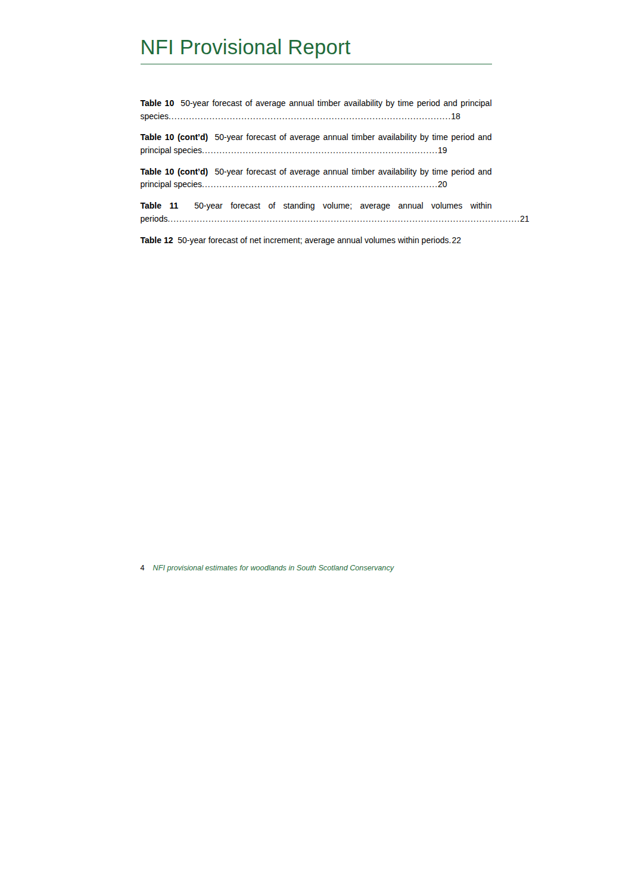NFI Provisional Report
Table 10 50-year forecast of average annual timber availability by time period and principal species................................................................................................. 18
Table 10 (cont’d) 50-year forecast of average annual timber availability by time period and principal species................................................................................. 19
Table 10 (cont’d) 50-year forecast of average annual timber availability by time period and principal species................................................................................. 20
Table 11 50-year forecast of standing volume; average annual volumes within periods......................................................................................................................... 21
Table 12 50-year forecast of net increment; average annual volumes within periods. 22
4 NFI provisional estimates for woodlands in South Scotland Conservancy